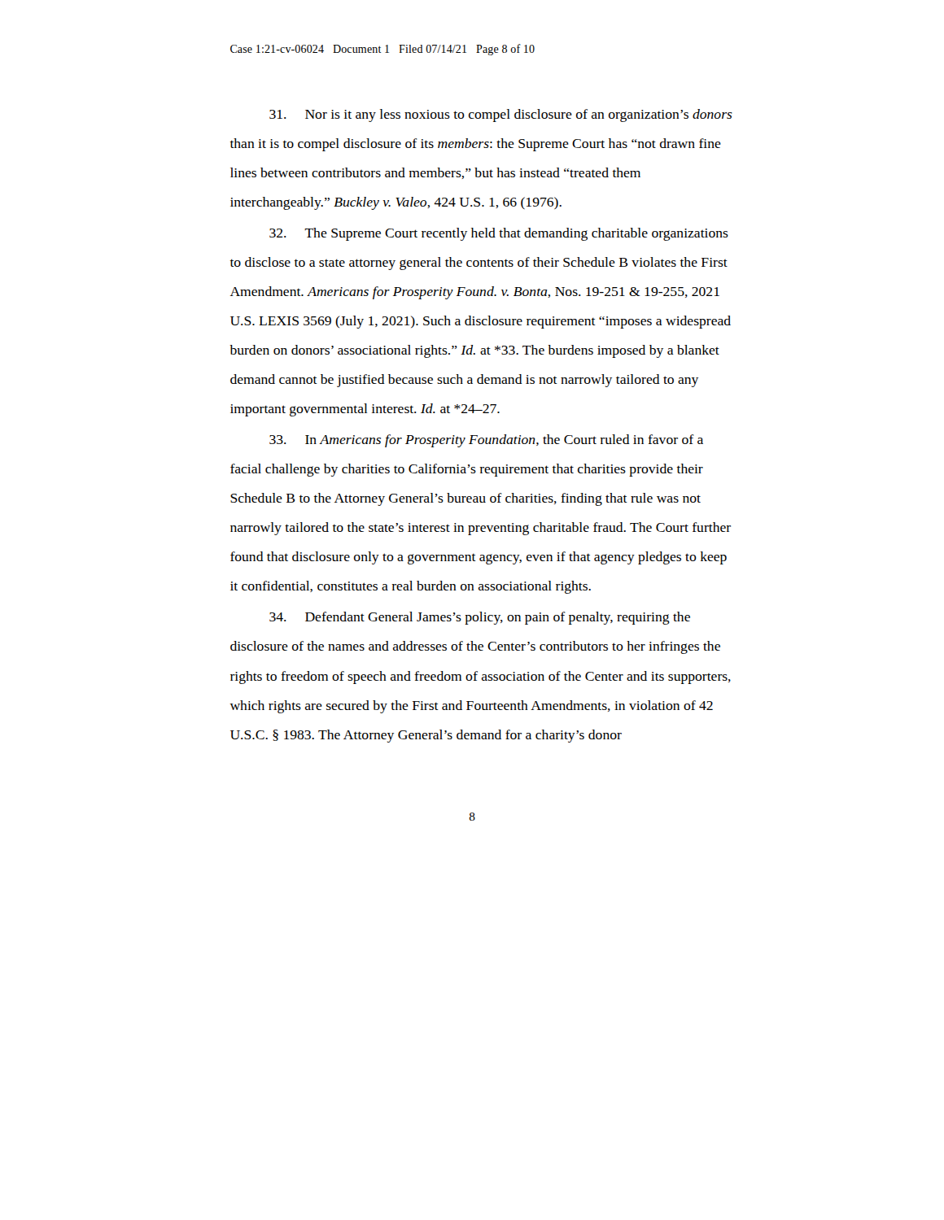Case 1:21-cv-06024 Document 1 Filed 07/14/21 Page 8 of 10
31. Nor is it any less noxious to compel disclosure of an organization’s donors than it is to compel disclosure of its members: the Supreme Court has “not drawn fine lines between contributors and members,” but has instead “treated them interchangeably.” Buckley v. Valeo, 424 U.S. 1, 66 (1976).
32. The Supreme Court recently held that demanding charitable organizations to disclose to a state attorney general the contents of their Schedule B violates the First Amendment. Americans for Prosperity Found. v. Bonta, Nos. 19-251 & 19-255, 2021 U.S. LEXIS 3569 (July 1, 2021). Such a disclosure requirement “imposes a widespread burden on donors’ associational rights.” Id. at *33. The burdens imposed by a blanket demand cannot be justified because such a demand is not narrowly tailored to any important governmental interest. Id. at *24–27.
33. In Americans for Prosperity Foundation, the Court ruled in favor of a facial challenge by charities to California’s requirement that charities provide their Schedule B to the Attorney General’s bureau of charities, finding that rule was not narrowly tailored to the state’s interest in preventing charitable fraud. The Court further found that disclosure only to a government agency, even if that agency pledges to keep it confidential, constitutes a real burden on associational rights.
34. Defendant General James’s policy, on pain of penalty, requiring the disclosure of the names and addresses of the Center’s contributors to her infringes the rights to freedom of speech and freedom of association of the Center and its supporters, which rights are secured by the First and Fourteenth Amendments, in violation of 42 U.S.C. § 1983. The Attorney General’s demand for a charity’s donor
8